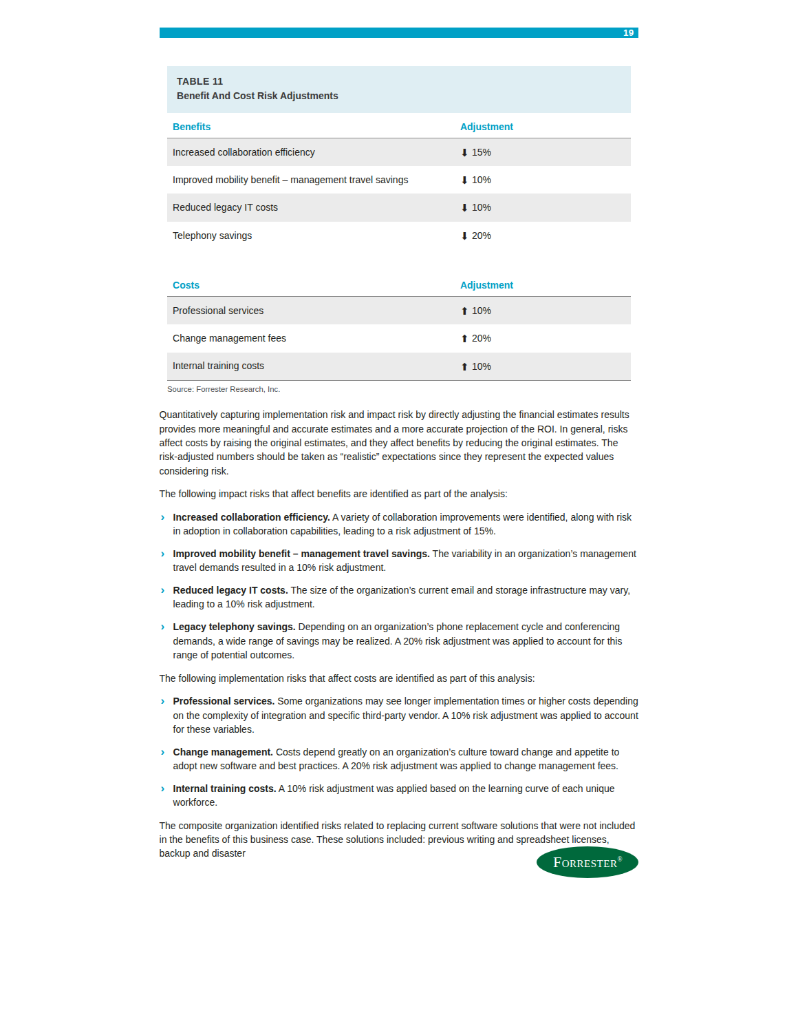19
TABLE 11
Benefit And Cost Risk Adjustments
| Benefits | Adjustment |
| --- | --- |
| Increased collaboration efficiency | ⬇ 15% |
| Improved mobility benefit – management travel savings | ⬇ 10% |
| Reduced legacy IT costs | ⬇ 10% |
| Telephony savings | ⬇ 20% |
| Costs | Adjustment |
| Professional services | ⬆ 10% |
| Change management fees | ⬆ 20% |
| Internal training costs | ⬆ 10% |
Source: Forrester Research, Inc.
Quantitatively capturing implementation risk and impact risk by directly adjusting the financial estimates results provides more meaningful and accurate estimates and a more accurate projection of the ROI. In general, risks affect costs by raising the original estimates, and they affect benefits by reducing the original estimates. The risk-adjusted numbers should be taken as “realistic” expectations since they represent the expected values considering risk.
The following impact risks that affect benefits are identified as part of the analysis:
Increased collaboration efficiency. A variety of collaboration improvements were identified, along with risk in adoption in collaboration capabilities, leading to a risk adjustment of 15%.
Improved mobility benefit – management travel savings. The variability in an organization’s management travel demands resulted in a 10% risk adjustment.
Reduced legacy IT costs. The size of the organization’s current email and storage infrastructure may vary, leading to a 10% risk adjustment.
Legacy telephony savings. Depending on an organization’s phone replacement cycle and conferencing demands, a wide range of savings may be realized. A 20% risk adjustment was applied to account for this range of potential outcomes.
The following implementation risks that affect costs are identified as part of this analysis:
Professional services. Some organizations may see longer implementation times or higher costs depending on the complexity of integration and specific third-party vendor. A 10% risk adjustment was applied to account for these variables.
Change management. Costs depend greatly on an organization’s culture toward change and appetite to adopt new software and best practices. A 20% risk adjustment was applied to change management fees.
Internal training costs. A 10% risk adjustment was applied based on the learning curve of each unique workforce.
The composite organization identified risks related to replacing current software solutions that were not included in the benefits of this business case. These solutions included: previous writing and spreadsheet licenses, backup and disaster
Forrester®